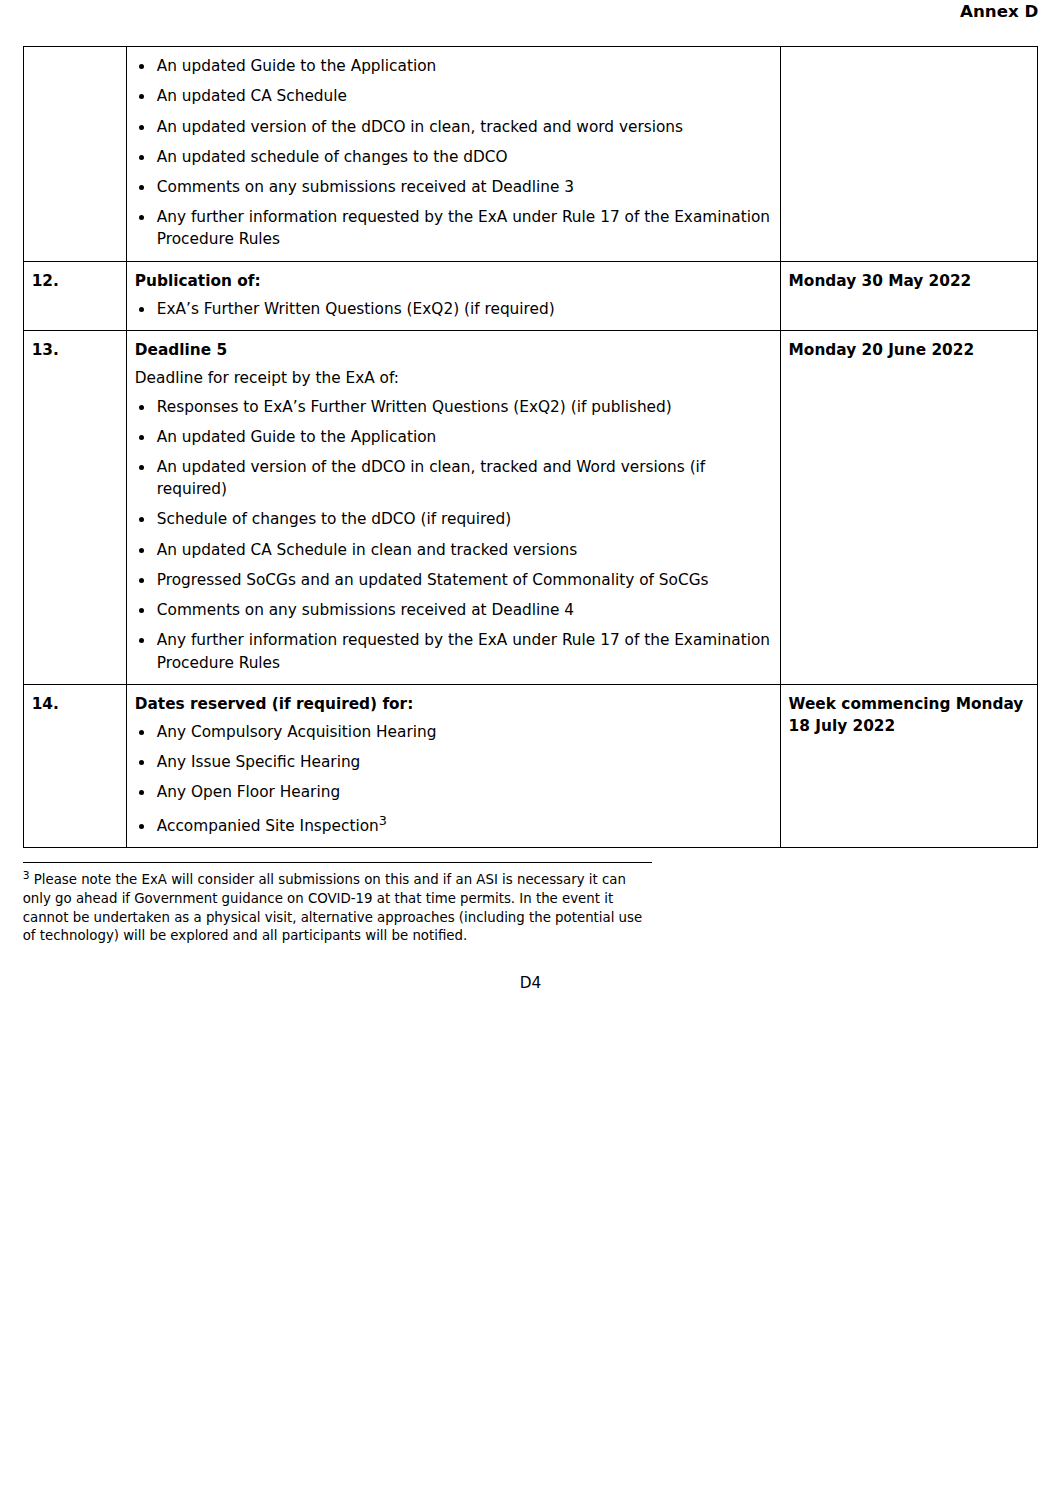Annex D
| | An updated Guide to the Application An updated CA Schedule An updated version of the dDCO in clean, tracked and word versions An updated schedule of changes to the dDCO Comments on any submissions received at Deadline 3 Any further information requested by the ExA under Rule 17 of the Examination Procedure Rules | |
| 12. | Publication of: ExA’s Further Written Questions (ExQ2) (if required) | Monday 30 May 2022 |
| 13. | Deadline 5 Deadline for receipt by the ExA of: Responses to ExA’s Further Written Questions (ExQ2) (if published) An updated Guide to the Application An updated version of the dDCO in clean, tracked and Word versions (if required) Schedule of changes to the dDCO (if required) An updated CA Schedule in clean and tracked versions Progressed SoCGs and an updated Statement of Commonality of SoCGs Comments on any submissions received at Deadline 4 Any further information requested by the ExA under Rule 17 of the Examination Procedure Rules | Monday 20 June 2022 |
| 14. | Dates reserved (if required) for: Any Compulsory Acquisition Hearing Any Issue Specific Hearing Any Open Floor Hearing Accompanied Site Inspection 3 | Week commencing Monday 18 July 2022 |
3 Please note the ExA will consider all submissions on this and if an ASI is necessary it can only go ahead if Government guidance on COVID-19 at that time permits. In the event it cannot be undertaken as a physical visit, alternative approaches (including the potential use of technology) will be explored and all participants will be notified.
D4